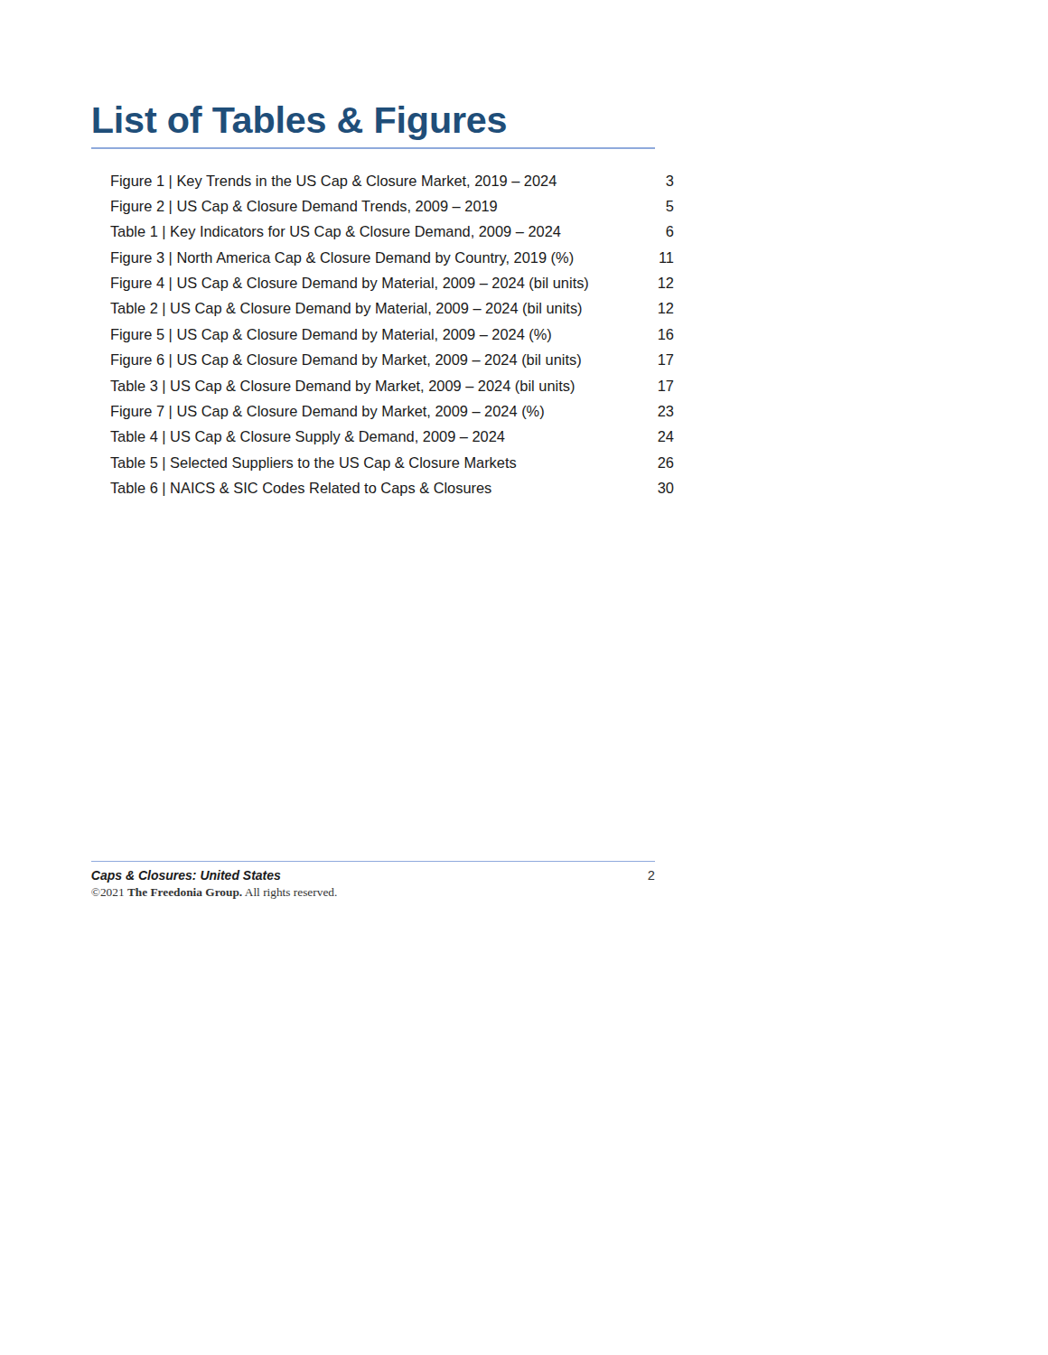List of Tables & Figures
| Figure 1 / Key Trends in the US Cap & Closure Market, 2019 – 2024 | 3 |
| Figure 2 / US Cap & Closure Demand Trends, 2009 – 2019 | 5 |
| Table 1 / Key Indicators for US Cap & Closure Demand, 2009 – 2024 | 6 |
| Figure 3 / North America Cap & Closure Demand by Country, 2019 (%) | 11 |
| Figure 4 / US Cap & Closure Demand by Material, 2009 – 2024 (bil units) | 12 |
| Table 2 / US Cap & Closure Demand by Material, 2009 – 2024 (bil units) | 12 |
| Figure 5 / US Cap & Closure Demand by Material, 2009 – 2024 (%) | 16 |
| Figure 6 / US Cap & Closure Demand by Market, 2009 – 2024 (bil units) | 17 |
| Table 3 / US Cap & Closure Demand by Market, 2009 – 2024 (bil units) | 17 |
| Figure 7 / US Cap & Closure Demand by Market, 2009 – 2024 (%) | 23 |
| Table 4 / US Cap & Closure Supply & Demand, 2009 – 2024 | 24 |
| Table 5 / Selected Suppliers to the US Cap & Closure Markets | 26 |
| Table 6 / NAICS & SIC Codes Related to Caps & Closures | 30 |
Caps & Closures: United States
©2021 The Freedonia Group. All rights reserved.
2